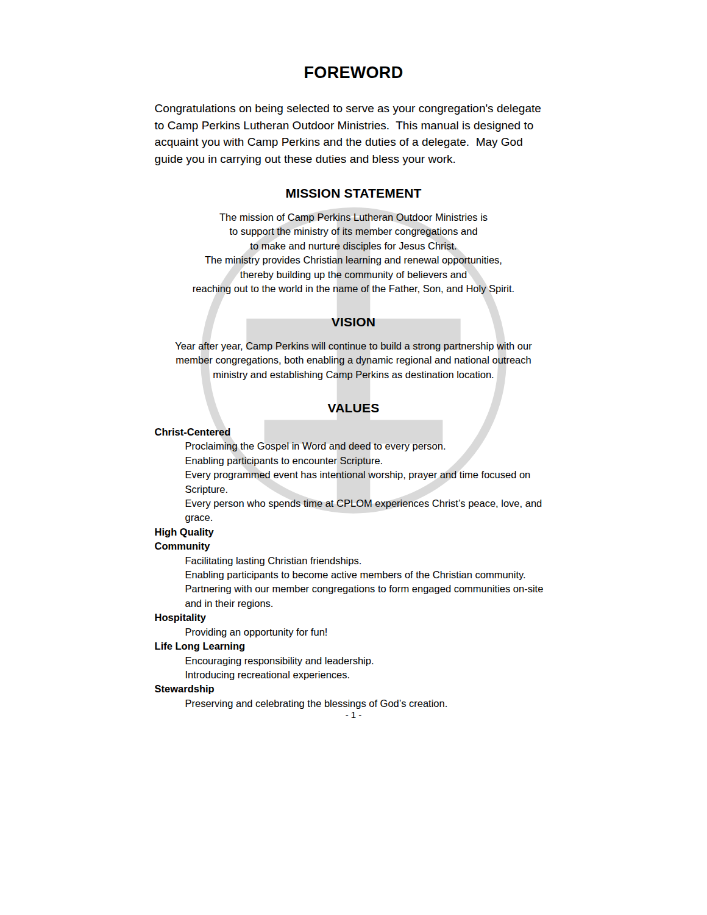FOREWORD
Congratulations on being selected to serve as your congregation's delegate to Camp Perkins Lutheran Outdoor Ministries. This manual is designed to acquaint you with Camp Perkins and the duties of a delegate. May God guide you in carrying out these duties and bless your work.
MISSION STATEMENT
The mission of Camp Perkins Lutheran Outdoor Ministries is to support the ministry of its member congregations and to make and nurture disciples for Jesus Christ. The ministry provides Christian learning and renewal opportunities, thereby building up the community of believers and reaching out to the world in the name of the Father, Son, and Holy Spirit.
VISION
Year after year, Camp Perkins will continue to build a strong partnership with our member congregations, both enabling a dynamic regional and national outreach ministry and establishing Camp Perkins as destination location.
VALUES
Christ-Centered
Proclaiming the Gospel in Word and deed to every person.
Enabling participants to encounter Scripture.
Every programmed event has intentional worship, prayer and time focused on Scripture.
Every person who spends time at CPLOM experiences Christ’s peace, love, and grace.
High Quality
Community
Facilitating lasting Christian friendships.
Enabling participants to become active members of the Christian community.
Partnering with our member congregations to form engaged communities on-site and in their regions.
Hospitality
Providing an opportunity for fun!
Life Long Learning
Encouraging responsibility and leadership.
Introducing recreational experiences.
Stewardship
Preserving and celebrating the blessings of God’s creation.
- 1 -